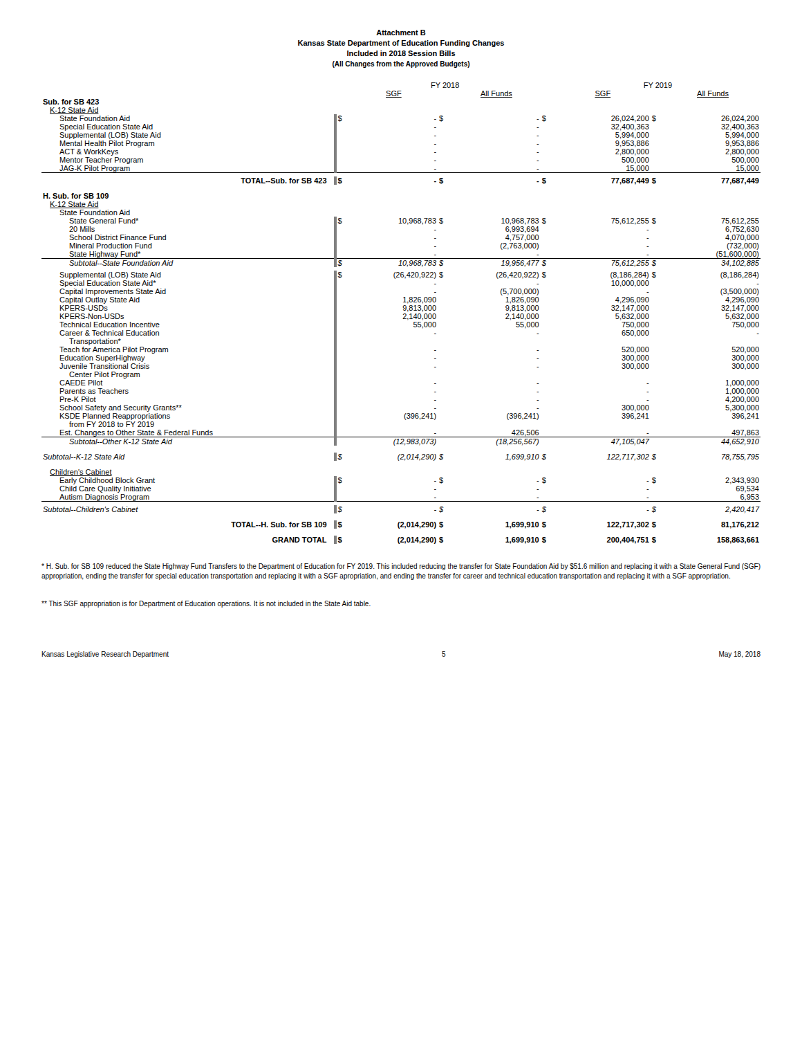Attachment B
Kansas State Department of Education Funding Changes
Included in 2018 Session Bills
(All Changes from the Approved Budgets)
| | | FY 2018 | | FY 2019 |
| | | SGF | | All Funds | | SGF | | All Funds |
| Sub. for SB 423 | |
| K-12 State Aid | |
| State Foundation Aid | $ | - | $ | - | $ | 26,024,200 | $ | 26,024,200 |
| Special Education State Aid | | - | | - | | 32,400,363 | | 32,400,363 |
| Supplemental (LOB) State Aid | | - | | - | | 5,994,000 | | 5,994,000 |
| Mental Health Pilot Program | | - | | - | | 9,953,886 | | 9,953,886 |
| ACT & WorkKeys | | - | | - | | 2,800,000 | | 2,800,000 |
| Mentor Teacher Program | | - | | - | | 500,000 | | 500,000 |
| JAG-K Pilot Program | | - | | - | | 15,000 | | 15,000 |
| TOTAL--Sub. for SB 423 | $ | - | $ | - | $ | 77,687,449 | $ | 77,687,449 |
| H. Sub. for SB 109 | |
| K-12 State Aid | |
| State Foundation Aid | |
| State General Fund* | $ | 10,968,783 | $ | 10,968,783 | $ | 75,612,255 | $ | 75,612,255 |
| 20 Mills | | - | | 6,993,694 | | - | | 6,752,630 |
| School District Finance Fund | | - | | 4,757,000 | | - | | 4,070,000 |
| Mineral Production Fund | | - | | (2,763,000) | | - | | (732,000) |
| State Highway Fund* | | - | | - | | - | | (51,600,000) |
| Subtotal--State Foundation Aid | $ | 10,968,783 | $ | 19,956,477 | $ | 75,612,255 | $ | 34,102,885 |
| Supplemental (LOB) State Aid | $ | (26,420,922) | $ | (26,420,922) | $ | (8,186,284) | $ | (8,186,284) |
| Special Education State Aid* | | - | | - | | 10,000,000 | | - |
| Capital Improvements State Aid | | - | | (5,700,000) | | - | | (3,500,000) |
| Capital Outlay State Aid | | 1,826,090 | | 1,826,090 | | 4,296,090 | | 4,296,090 |
| KPERS-USDs | | 9,813,000 | | 9,813,000 | | 32,147,000 | | 32,147,000 |
| KPERS-Non-USDs | | 2,140,000 | | 2,140,000 | | 5,632,000 | | 5,632,000 |
| Technical Education Incentive | | 55,000 | | 55,000 | | 750,000 | | 750,000 |
| Career & Technical Education | | - | | - | | 650,000 | | - |
| Transportation* | | | | | | | | |
| Teach for America Pilot Program | | - | | - | | 520,000 | | 520,000 |
| Education SuperHighway | | - | | - | | 300,000 | | 300,000 |
| Juvenile Transitional Crisis | | - | | - | | 300,000 | | 300,000 |
| Center Pilot Program | | | | | | | | |
| CAEDE Pilot | | - | | - | | - | | 1,000,000 |
| Parents as Teachers | | - | | - | | - | | 1,000,000 |
| Pre-K Pilot | | - | | - | | - | | 4,200,000 |
| School Safety and Security Grants** | | - | | - | | 300,000 | | 5,300,000 |
| KSDE Planned Reappropriations | | (396,241) | | (396,241) | | 396,241 | | 396,241 |
| from FY 2018 to FY 2019 | | | | | | | | |
| Est. Changes to Other State & Federal Funds | | - | | 426,506 | | - | | 497,863 |
| Subtotal--Other K-12 State Aid | | (12,983,073) | | (18,256,567) | | 47,105,047 | | 44,652,910 |
| Subtotal--K-12 State Aid | $ | (2,014,290) | $ | 1,699,910 | $ | 122,717,302 | $ | 78,755,795 |
| Children's Cabinet | |
| Early Childhood Block Grant | $ | - | $ | - | $ | - | $ | 2,343,930 |
| Child Care Quality Initiative | | - | | - | | - | | 69,534 |
| Autism Diagnosis Program | | - | | - | | - | | 6,953 |
| Subtotal--Children's Cabinet | $ | - | $ | - | $ | - | $ | 2,420,417 |
| TOTAL--H. Sub. for SB 109 | $ | (2,014,290) | $ | 1,699,910 | $ | 122,717,302 | $ | 81,176,212 |
| GRAND TOTAL | $ | (2,014,290) | $ | 1,699,910 | $ | 200,404,751 | $ | 158,863,661 |
* H. Sub. for SB 109 reduced the State Highway Fund Transfers to the Department of Education for FY 2019. This included reducing the transfer for State Foundation Aid by $51.6 million and replacing it with a State General Fund (SGF) appropriation, ending the transfer for special education transportation and replacing it with a SGF apropriation, and ending the transfer for career and technical education transportation and replacing it with a SGF appropriation.
** This SGF appropriation is for Department of Education operations. It is not included in the State Aid table.
Kansas Legislative Research Department 5 May 18, 2018